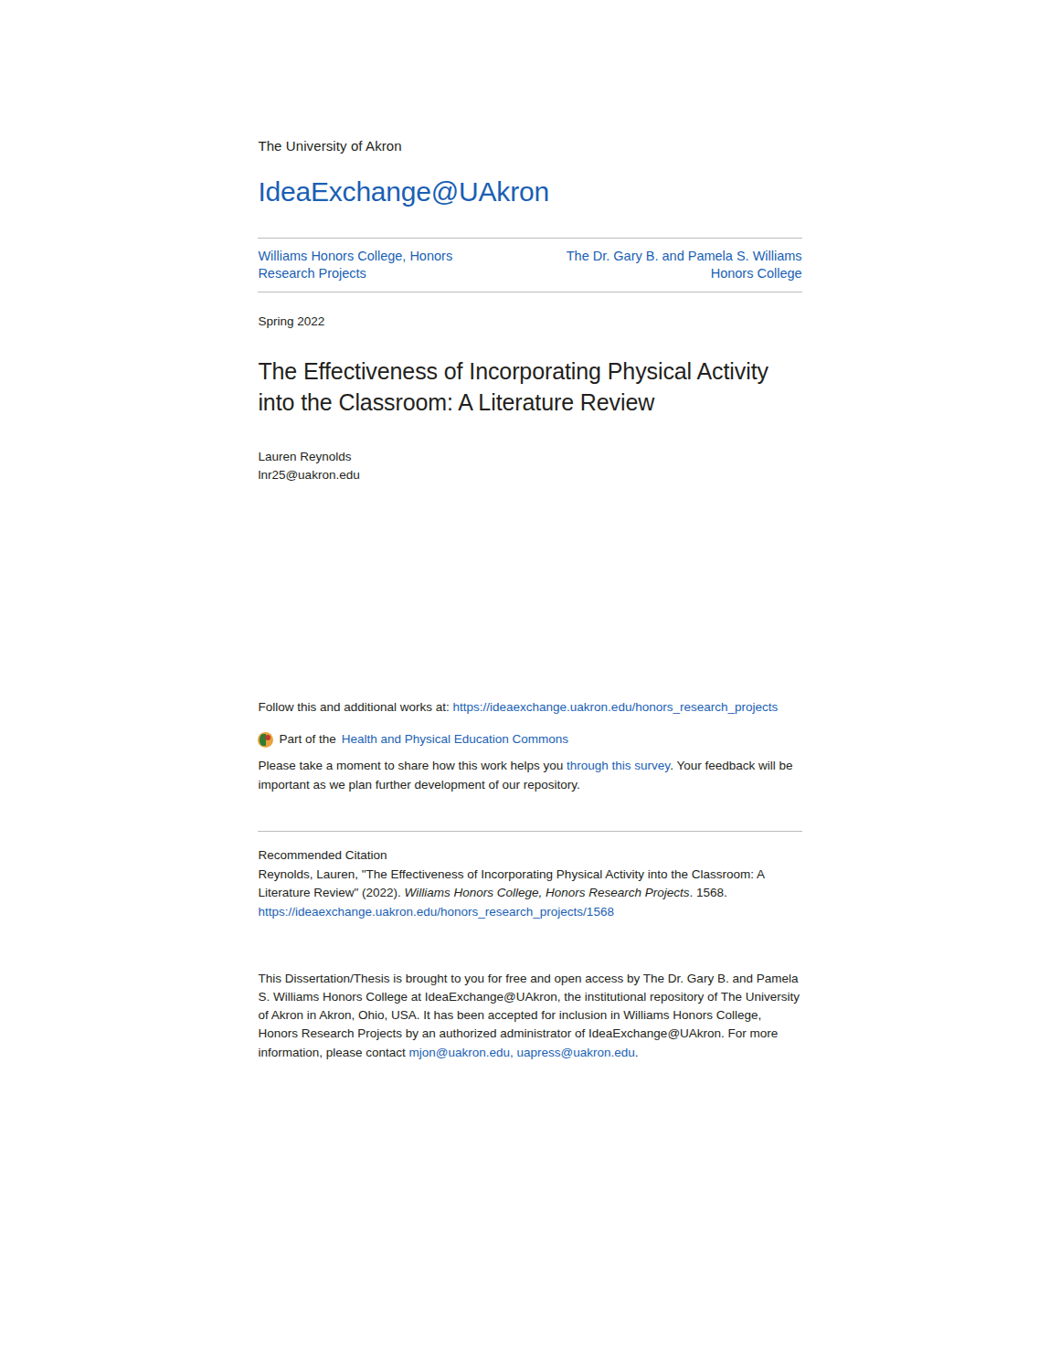The University of Akron
IdeaExchange@UAkron
Williams Honors College, Honors Research Projects
The Dr. Gary B. and Pamela S. Williams Honors College
Spring 2022
The Effectiveness of Incorporating Physical Activity into the Classroom: A Literature Review
Lauren Reynolds
lnr25@uakron.edu
Follow this and additional works at: https://ideaexchange.uakron.edu/honors_research_projects
Part of the Health and Physical Education Commons
Please take a moment to share how this work helps you through this survey. Your feedback will be important as we plan further development of our repository.
Recommended Citation
Reynolds, Lauren, "The Effectiveness of Incorporating Physical Activity into the Classroom: A Literature Review" (2022). Williams Honors College, Honors Research Projects. 1568.
https://ideaexchange.uakron.edu/honors_research_projects/1568
This Dissertation/Thesis is brought to you for free and open access by The Dr. Gary B. and Pamela S. Williams Honors College at IdeaExchange@UAkron, the institutional repository of The University of Akron in Akron, Ohio, USA. It has been accepted for inclusion in Williams Honors College, Honors Research Projects by an authorized administrator of IdeaExchange@UAkron. For more information, please contact mjon@uakron.edu, uapress@uakron.edu.